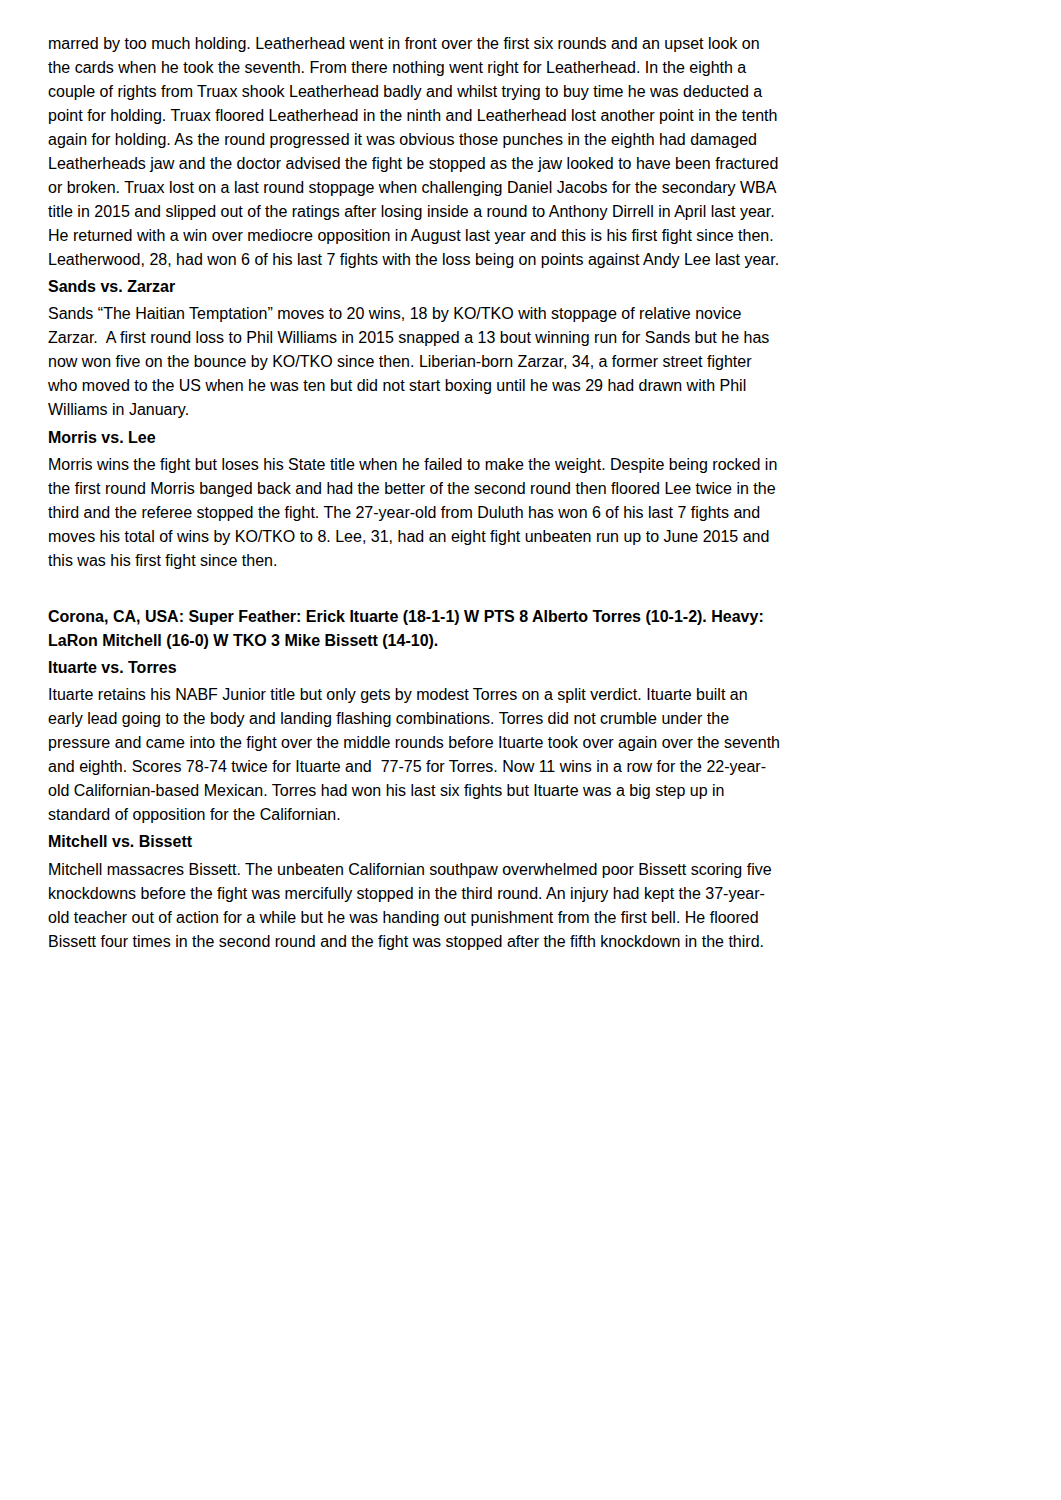marred by too much holding. Leatherhead went in front over the first six rounds and an upset look on the cards when he took the seventh. From there nothing went right for Leatherhead. In the eighth a couple of rights from Truax shook Leatherhead badly and whilst trying to buy time he was deducted a point for holding. Truax floored Leatherhead in the ninth and Leatherhead lost another point in the tenth again for holding. As the round progressed it was obvious those punches in the eighth had damaged Leatherheads jaw and the doctor advised the fight be stopped as the jaw looked to have been fractured or broken. Truax lost on a last round stoppage when challenging Daniel Jacobs for the secondary WBA title in 2015 and slipped out of the ratings after losing inside a round to Anthony Dirrell in April last year. He returned with a win over mediocre opposition in August last year and this is his first fight since then. Leatherwood, 28, had won 6 of his last 7 fights with the loss being on points against Andy Lee last year.
Sands vs. Zarzar
Sands “The Haitian Temptation” moves to 20 wins, 18 by KO/TKO with stoppage of relative novice Zarzar. A first round loss to Phil Williams in 2015 snapped a 13 bout winning run for Sands but he has now won five on the bounce by KO/TKO since then. Liberian-born Zarzar, 34, a former street fighter who moved to the US when he was ten but did not start boxing until he was 29 had drawn with Phil Williams in January.
Morris vs. Lee
Morris wins the fight but loses his State title when he failed to make the weight. Despite being rocked in the first round Morris banged back and had the better of the second round then floored Lee twice in the third and the referee stopped the fight. The 27-year-old from Duluth has won 6 of his last 7 fights and moves his total of wins by KO/TKO to 8. Lee, 31, had an eight fight unbeaten run up to June 2015 and this was his first fight since then.
Corona, CA, USA: Super Feather: Erick Ituarte (18-1-1) W PTS 8 Alberto Torres (10-1-2). Heavy: LaRon Mitchell (16-0) W TKO 3 Mike Bissett (14-10).
Ituarte vs. Torres
Ituarte retains his NABF Junior title but only gets by modest Torres on a split verdict. Ituarte built an early lead going to the body and landing flashing combinations. Torres did not crumble under the pressure and came into the fight over the middle rounds before Ituarte took over again over the seventh and eighth. Scores 78-74 twice for Ituarte and 77-75 for Torres. Now 11 wins in a row for the 22-year-old Californian-based Mexican. Torres had won his last six fights but Ituarte was a big step up in standard of opposition for the Californian.
Mitchell vs. Bissett
Mitchell massacres Bissett. The unbeaten Californian southpaw overwhelmed poor Bissett scoring five knockdowns before the fight was mercifully stopped in the third round. An injury had kept the 37-year-old teacher out of action for a while but he was handing out punishment from the first bell. He floored Bissett four times in the second round and the fight was stopped after the fifth knockdown in the third.